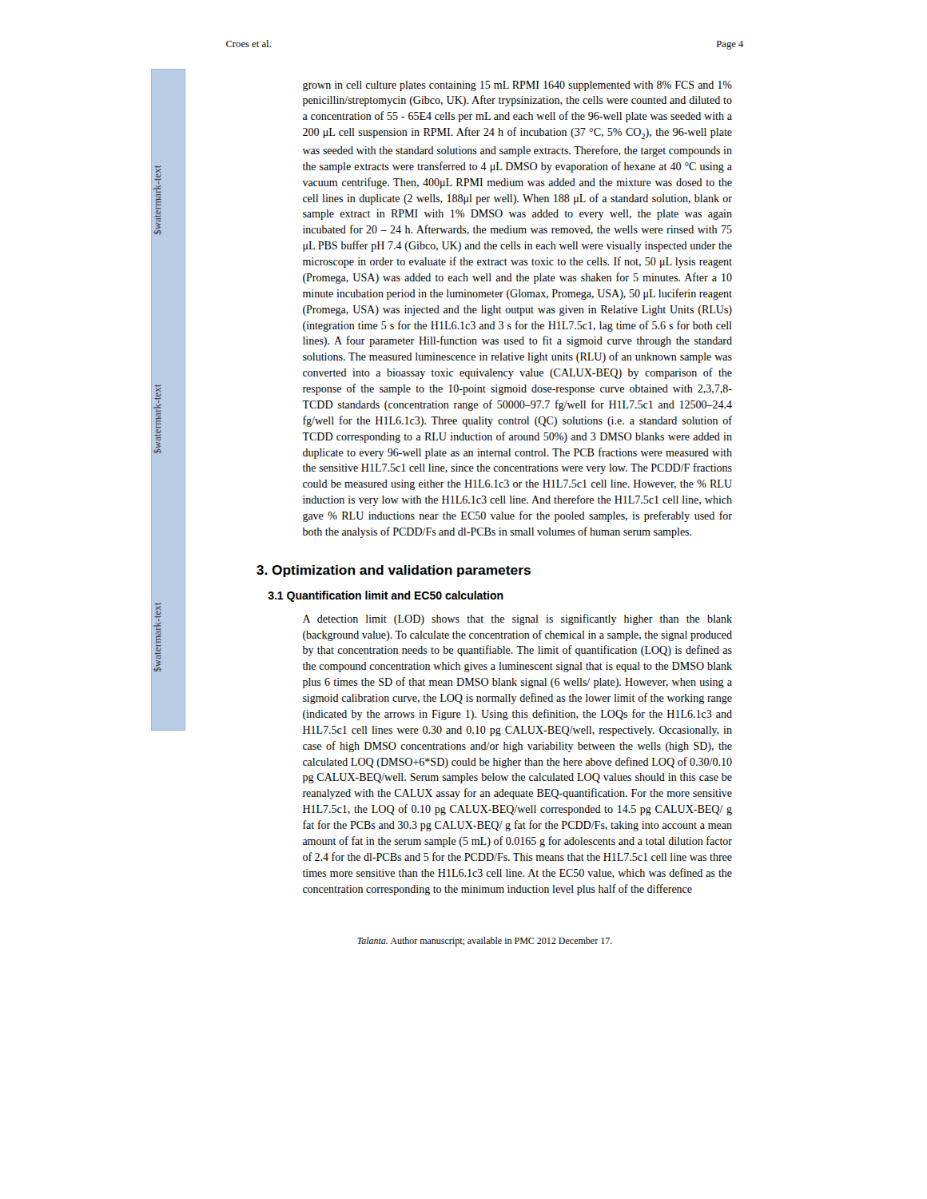$watermark-text $watermark-text $watermark-text
Croes et al.
Page 4
grown in cell culture plates containing 15 mL RPMI 1640 supplemented with 8% FCS and 1% penicillin/streptomycin (Gibco, UK). After trypsinization, the cells were counted and diluted to a concentration of 55 - 65E4 cells per mL and each well of the 96-well plate was seeded with a 200 μL cell suspension in RPMI. After 24 h of incubation (37 °C, 5% CO2), the 96-well plate was seeded with the standard solutions and sample extracts. Therefore, the target compounds in the sample extracts were transferred to 4 μL DMSO by evaporation of hexane at 40 °C using a vacuum centrifuge. Then, 400μL RPMI medium was added and the mixture was dosed to the cell lines in duplicate (2 wells, 188μl per well). When 188 μL of a standard solution, blank or sample extract in RPMI with 1% DMSO was added to every well, the plate was again incubated for 20 – 24 h. Afterwards, the medium was removed, the wells were rinsed with 75 μL PBS buffer pH 7.4 (Gibco, UK) and the cells in each well were visually inspected under the microscope in order to evaluate if the extract was toxic to the cells. If not, 50 μL lysis reagent (Promega, USA) was added to each well and the plate was shaken for 5 minutes. After a 10 minute incubation period in the luminometer (Glomax, Promega, USA), 50 μL luciferin reagent (Promega, USA) was injected and the light output was given in Relative Light Units (RLUs) (integration time 5 s for the H1L6.1c3 and 3 s for the H1L7.5c1, lag time of 5.6 s for both cell lines). A four parameter Hill-function was used to fit a sigmoid curve through the standard solutions. The measured luminescence in relative light units (RLU) of an unknown sample was converted into a bioassay toxic equivalency value (CALUX-BEQ) by comparison of the response of the sample to the 10-point sigmoid dose-response curve obtained with 2,3,7,8-TCDD standards (concentration range of 50000–97.7 fg/well for H1L7.5c1 and 12500–24.4 fg/well for the H1L6.1c3). Three quality control (QC) solutions (i.e. a standard solution of TCDD corresponding to a RLU induction of around 50%) and 3 DMSO blanks were added in duplicate to every 96-well plate as an internal control. The PCB fractions were measured with the sensitive H1L7.5c1 cell line, since the concentrations were very low. The PCDD/F fractions could be measured using either the H1L6.1c3 or the H1L7.5c1 cell line. However, the % RLU induction is very low with the H1L6.1c3 cell line. And therefore the H1L7.5c1 cell line, which gave % RLU inductions near the EC50 value for the pooled samples, is preferably used for both the analysis of PCDD/Fs and dl-PCBs in small volumes of human serum samples.
3. Optimization and validation parameters
3.1 Quantification limit and EC50 calculation
A detection limit (LOD) shows that the signal is significantly higher than the blank (background value). To calculate the concentration of chemical in a sample, the signal produced by that concentration needs to be quantifiable. The limit of quantification (LOQ) is defined as the compound concentration which gives a luminescent signal that is equal to the DMSO blank plus 6 times the SD of that mean DMSO blank signal (6 wells/ plate). However, when using a sigmoid calibration curve, the LOQ is normally defined as the lower limit of the working range (indicated by the arrows in Figure 1). Using this definition, the LOQs for the H1L6.1c3 and H1L7.5c1 cell lines were 0.30 and 0.10 pg CALUX-BEQ/well, respectively. Occasionally, in case of high DMSO concentrations and/or high variability between the wells (high SD), the calculated LOQ (DMSO+6*SD) could be higher than the here above defined LOQ of 0.30/0.10 pg CALUX-BEQ/well. Serum samples below the calculated LOQ values should in this case be reanalyzed with the CALUX assay for an adequate BEQ-quantification. For the more sensitive H1L7.5c1, the LOQ of 0.10 pg CALUX-BEQ/well corresponded to 14.5 pg CALUX-BEQ/ g fat for the PCBs and 30.3 pg CALUX-BEQ/ g fat for the PCDD/Fs, taking into account a mean amount of fat in the serum sample (5 mL) of 0.0165 g for adolescents and a total dilution factor of 2.4 for the dl-PCBs and 5 for the PCDD/Fs. This means that the H1L7.5c1 cell line was three times more sensitive than the H1L6.1c3 cell line. At the EC50 value, which was defined as the concentration corresponding to the minimum induction level plus half of the difference
Talanta. Author manuscript; available in PMC 2012 December 17.